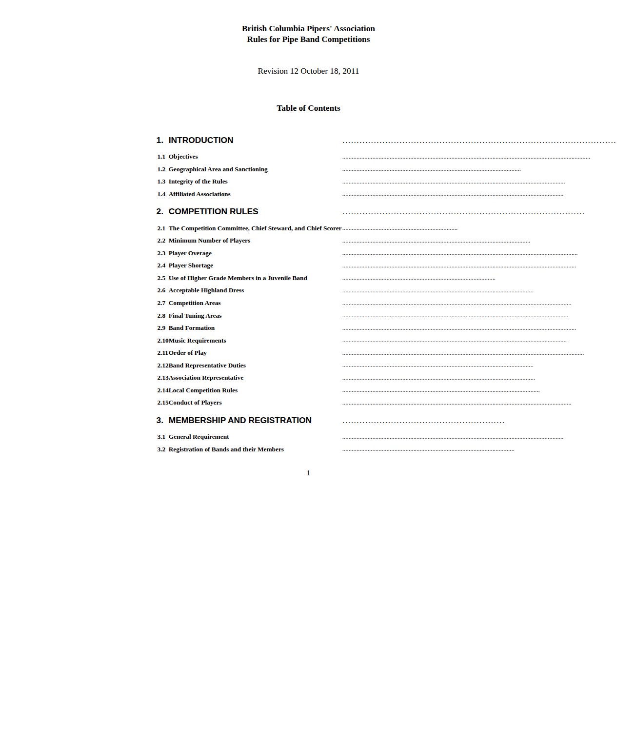British Columbia Pipers' Association
Rules for Pipe Band Competitions
Revision 12 October 18, 2011
Table of Contents
| 1. | INTRODUCTION | ................................................................................................. | 4 |
| 1.1 | Objectives | ............................................................................................................................................................. | 4 |
| 1.2 | Geographical Area and Sanctioning | ................................................................................................................. | 4 |
| 1.3 | Integrity of the Rules | ............................................................................................................................................. | 4 |
| 1.4 | Affiliated Associations | ............................................................................................................................................ | 4 |
| 2. | COMPETITION RULES | ..................................................................................... | 4 |
| 2.1 | The Competition Committee, Chief Steward, and Chief Scorer | ......................................................................... | 4 |
| 2.2 | Minimum Number of Players | ....................................................................................................................... | 5 |
| 2.3 | Player Overage | ..................................................................................................................................................... | 5 |
| 2.4 | Player Shortage | .................................................................................................................................................... | 5 |
| 2.5 | Use of Higher Grade Members in a Juvenile Band | ................................................................................................. | 5 |
| 2.6 | Acceptable Highland Dress | ......................................................................................................................... | 5 |
| 2.7 | Competition Areas | ................................................................................................................................................. | 5 |
| 2.8 | Final Tuning Areas | ............................................................................................................................................... | 5 |
| 2.9 | Band Formation | .................................................................................................................................................... | 5 |
| 2.10 | Music Requirements | .............................................................................................................................................. | 6 |
| 2.11 | Order of Play | ......................................................................................................................................................... | 6 |
| 2.12 | Band Representative Duties | ......................................................................................................................... | 7 |
| 2.13 | Association Representative | .......................................................................................................................... | 7 |
| 2.14 | Local Competition Rules | ............................................................................................................................. | 7 |
| 2.15 | Conduct of Players | ................................................................................................................................................. | 7 |
| 3. | MEMBERSHIP AND REGISTRATION | ......................................................... | 8 |
| 3.1 | General Requirement | ............................................................................................................................................ | 8 |
| 3.2 | Registration of Bands and their Members | ............................................................................................................. | 8 |
1